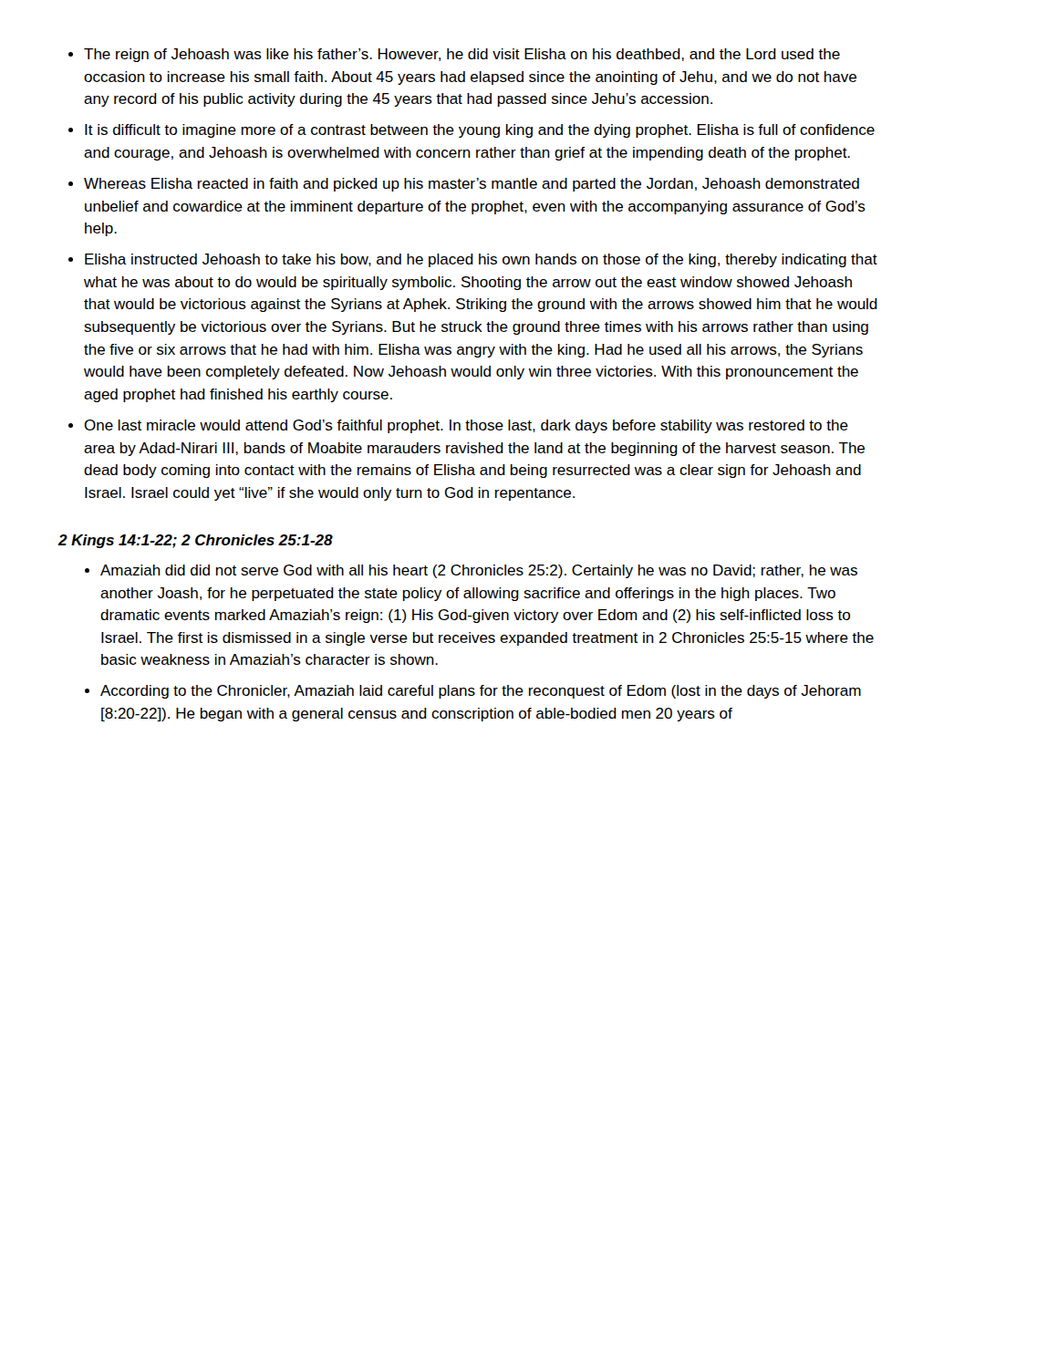The reign of Jehoash was like his father’s. However, he did visit Elisha on his deathbed, and the Lord used the occasion to increase his small faith. About 45 years had elapsed since the anointing of Jehu, and we do not have any record of his public activity during the 45 years that had passed since Jehu’s accession.
It is difficult to imagine more of a contrast between the young king and the dying prophet. Elisha is full of confidence and courage, and Jehoash is overwhelmed with concern rather than grief at the impending death of the prophet.
Whereas Elisha reacted in faith and picked up his master’s mantle and parted the Jordan, Jehoash demonstrated unbelief and cowardice at the imminent departure of the prophet, even with the accompanying assurance of God’s help.
Elisha instructed Jehoash to take his bow, and he placed his own hands on those of the king, thereby indicating that what he was about to do would be spiritually symbolic. Shooting the arrow out the east window showed Jehoash that would be victorious against the Syrians at Aphek. Striking the ground with the arrows showed him that he would subsequently be victorious over the Syrians. But he struck the ground three times with his arrows rather than using the five or six arrows that he had with him. Elisha was angry with the king. Had he used all his arrows, the Syrians would have been completely defeated. Now Jehoash would only win three victories. With this pronouncement the aged prophet had finished his earthly course.
One last miracle would attend God’s faithful prophet. In those last, dark days before stability was restored to the area by Adad-Nirari III, bands of Moabite marauders ravished the land at the beginning of the harvest season. The dead body coming into contact with the remains of Elisha and being resurrected was a clear sign for Jehoash and Israel. Israel could yet “live” if she would only turn to God in repentance.
2 Kings 14:1-22; 2 Chronicles 25:1-28
Amaziah did did not serve God with all his heart (2 Chronicles 25:2). Certainly he was no David; rather, he was another Joash, for he perpetuated the state policy of allowing sacrifice and offerings in the high places. Two dramatic events marked Amaziah’s reign: (1) His God-given victory over Edom and (2) his self-inflicted loss to Israel. The first is dismissed in a single verse but receives expanded treatment in 2 Chronicles 25:5-15 where the basic weakness in Amaziah’s character is shown.
According to the Chronicler, Amaziah laid careful plans for the reconquest of Edom (lost in the days of Jehoram [8:20-22]). He began with a general census and conscription of able-bodied men 20 years of